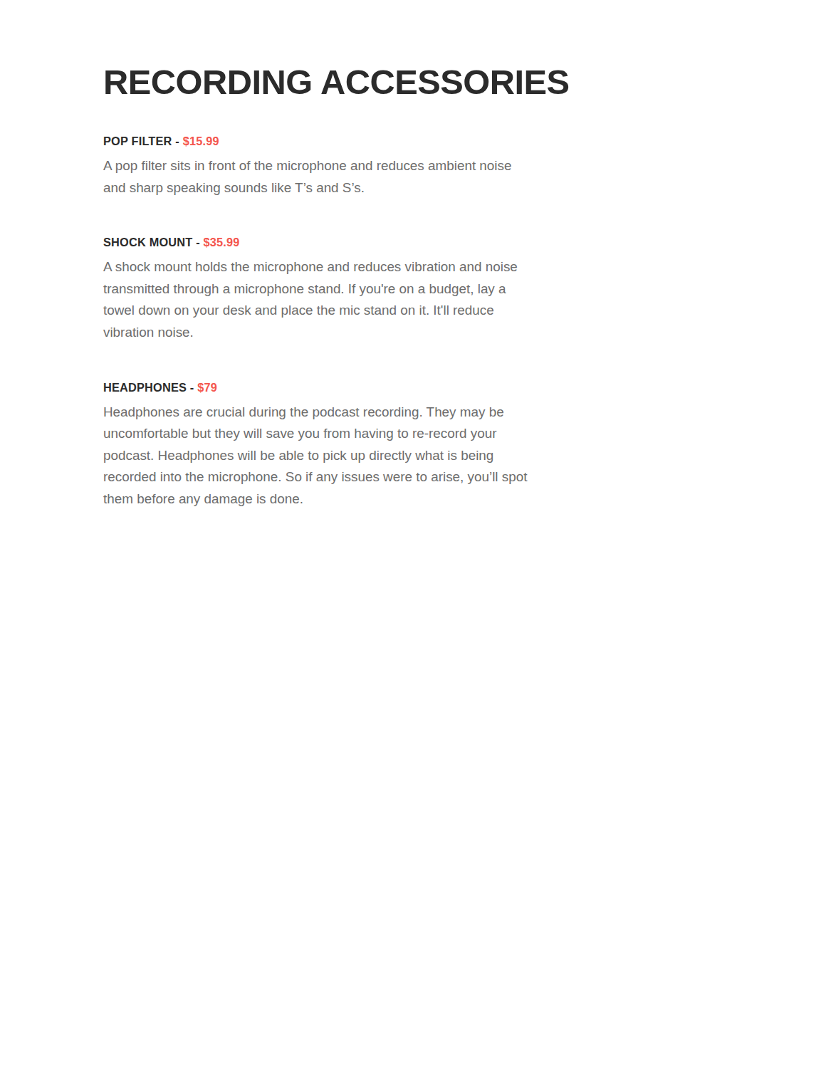RECORDING ACCESSORIES
POP FILTER - $15.99
A pop filter sits in front of the microphone and reduces ambient noise and sharp speaking sounds like T’s and S’s.
SHOCK MOUNT - $35.99
A shock mount holds the microphone and reduces vibration and noise transmitted through a microphone stand. If you're on a budget, lay a towel down on your desk and place the mic stand on it. It'll reduce vibration noise.
HEADPHONES - $79
Headphones are crucial during the podcast recording. They may be uncomfortable but they will save you from having to re-record your podcast. Headphones will be able to pick up directly what is being recorded into the microphone. So if any issues were to arise, you’ll spot them before any damage is done.